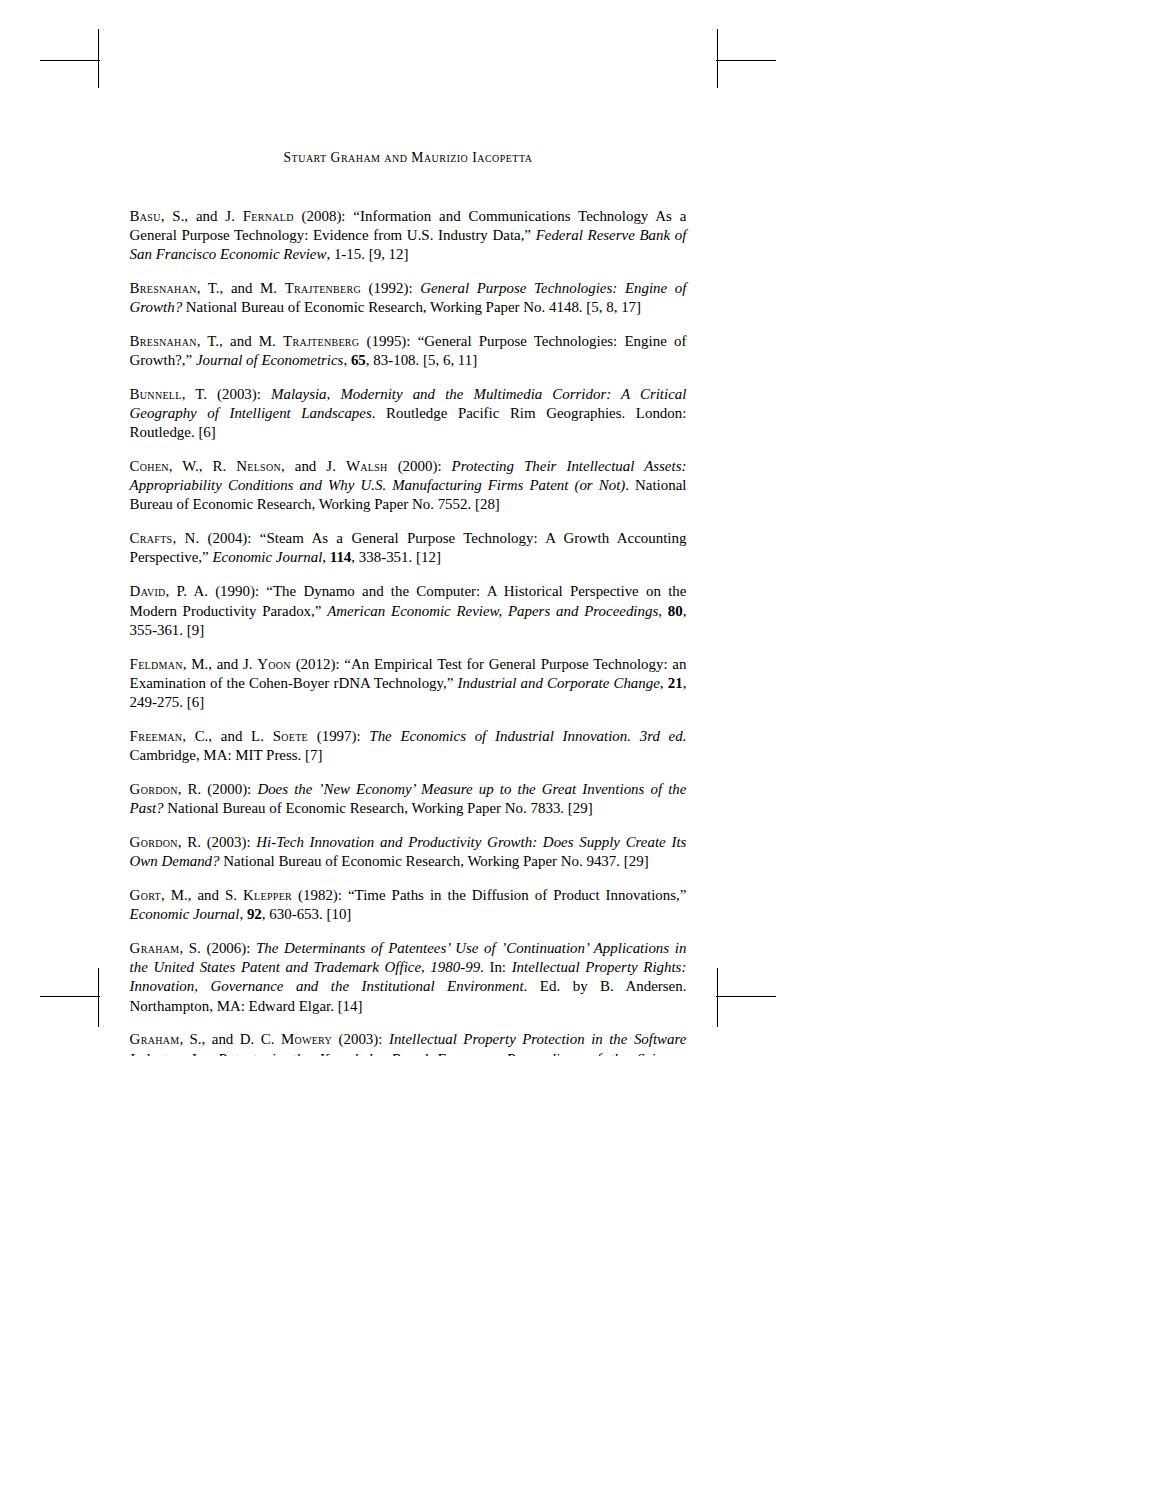Stuart Graham and Maurizio Iacopetta
Basu, S., and J. Fernald (2008): “Information and Communications Technology As a General Purpose Technology: Evidence from U.S. Industry Data,” Federal Reserve Bank of San Francisco Economic Review, 1-15. [9, 12]
Bresnahan, T., and M. Trajtenberg (1992): General Purpose Technologies: Engine of Growth? National Bureau of Economic Research, Working Paper No. 4148. [5, 8, 17]
Bresnahan, T., and M. Trajtenberg (1995): “General Purpose Technologies: Engine of Growth?,” Journal of Econometrics, 65, 83-108. [5, 6, 11]
Bunnell, T. (2003): Malaysia, Modernity and the Multimedia Corridor: A Critical Geography of Intelligent Landscapes. Routledge Pacific Rim Geographies. London: Routledge. [6]
Cohen, W., R. Nelson, and J. Walsh (2000): Protecting Their Intellectual Assets: Appropriability Conditions and Why U.S. Manufacturing Firms Patent (or Not). National Bureau of Economic Research, Working Paper No. 7552. [28]
Crafts, N. (2004): “Steam As a General Purpose Technology: A Growth Accounting Perspective,” Economic Journal, 114, 338-351. [12]
David, P. A. (1990): “The Dynamo and the Computer: A Historical Perspective on the Modern Productivity Paradox,” American Economic Review, Papers and Proceedings, 80, 355-361. [9]
Feldman, M., and J. Yoon (2012): “An Empirical Test for General Purpose Technology: an Examination of the Cohen-Boyer rDNA Technology,” Industrial and Corporate Change, 21, 249-275. [6]
Freeman, C., and L. Soete (1997): The Economics of Industrial Innovation. 3rd ed. Cambridge, MA: MIT Press. [7]
Gordon, R. (2000): Does the ’New Economy’ Measure up to the Great Inventions of the Past? National Bureau of Economic Research, Working Paper No. 7833. [29]
Gordon, R. (2003): Hi-Tech Innovation and Productivity Growth: Does Supply Create Its Own Demand? National Bureau of Economic Research, Working Paper No. 9437. [29]
Gort, M., and S. Klepper (1982): “Time Paths in the Diffusion of Product Innovations,” Economic Journal, 92, 630-653. [10]
Graham, S. (2006): The Determinants of Patentees’ Use of ’Continuation’ Applications in the United States Patent and Trademark Office, 1980-99. In: Intellectual Property Rights: Innovation, Governance and the Institutional Environment. Ed. by B. Andersen. Northampton, MA: Edward Elgar. [14]
Graham, S., and D. C. Mowery (2003): Intellectual Property Protection in the Software Industry. In: Patents in the Knowledge-Based Economy: Proceedings of the Science, Technology and Economic Policy Board. Ed. by W. Cohen, and S. Merrill. Washington: National Academies Press. [13]
Graham, S., and D. C. Mowery (2004): “Submarines in Software? Continuations in U.S. Software Patenting in the 1980s and 1990s,” Economics of Innovation and New Technology, 13, 417-442. [14]